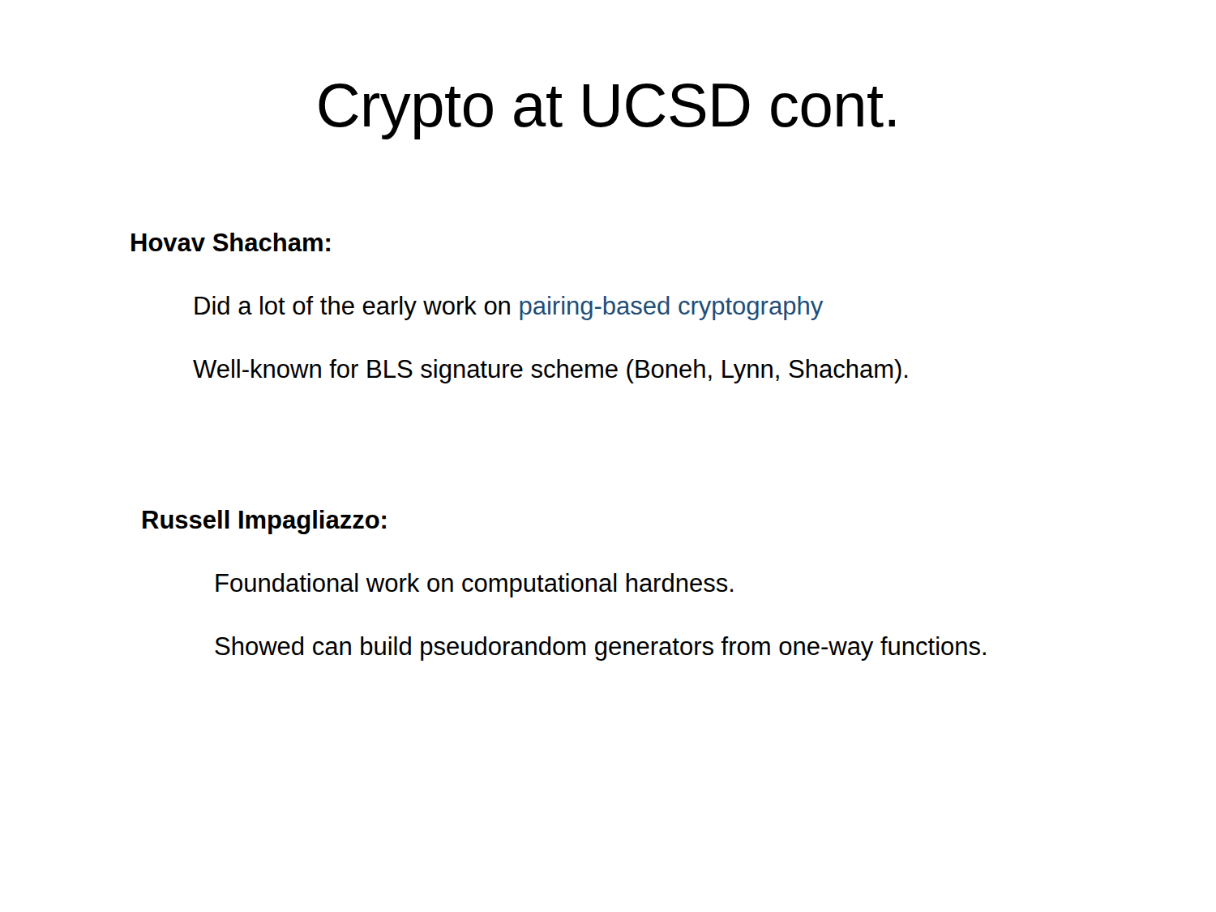Crypto at UCSD cont.
Hovav Shacham:
Did a lot of the early work on pairing-based cryptography
Well-known for BLS signature scheme (Boneh, Lynn, Shacham).
Russell Impagliazzo:
Foundational work on computational hardness.
Showed can build pseudorandom generators from one-way functions.